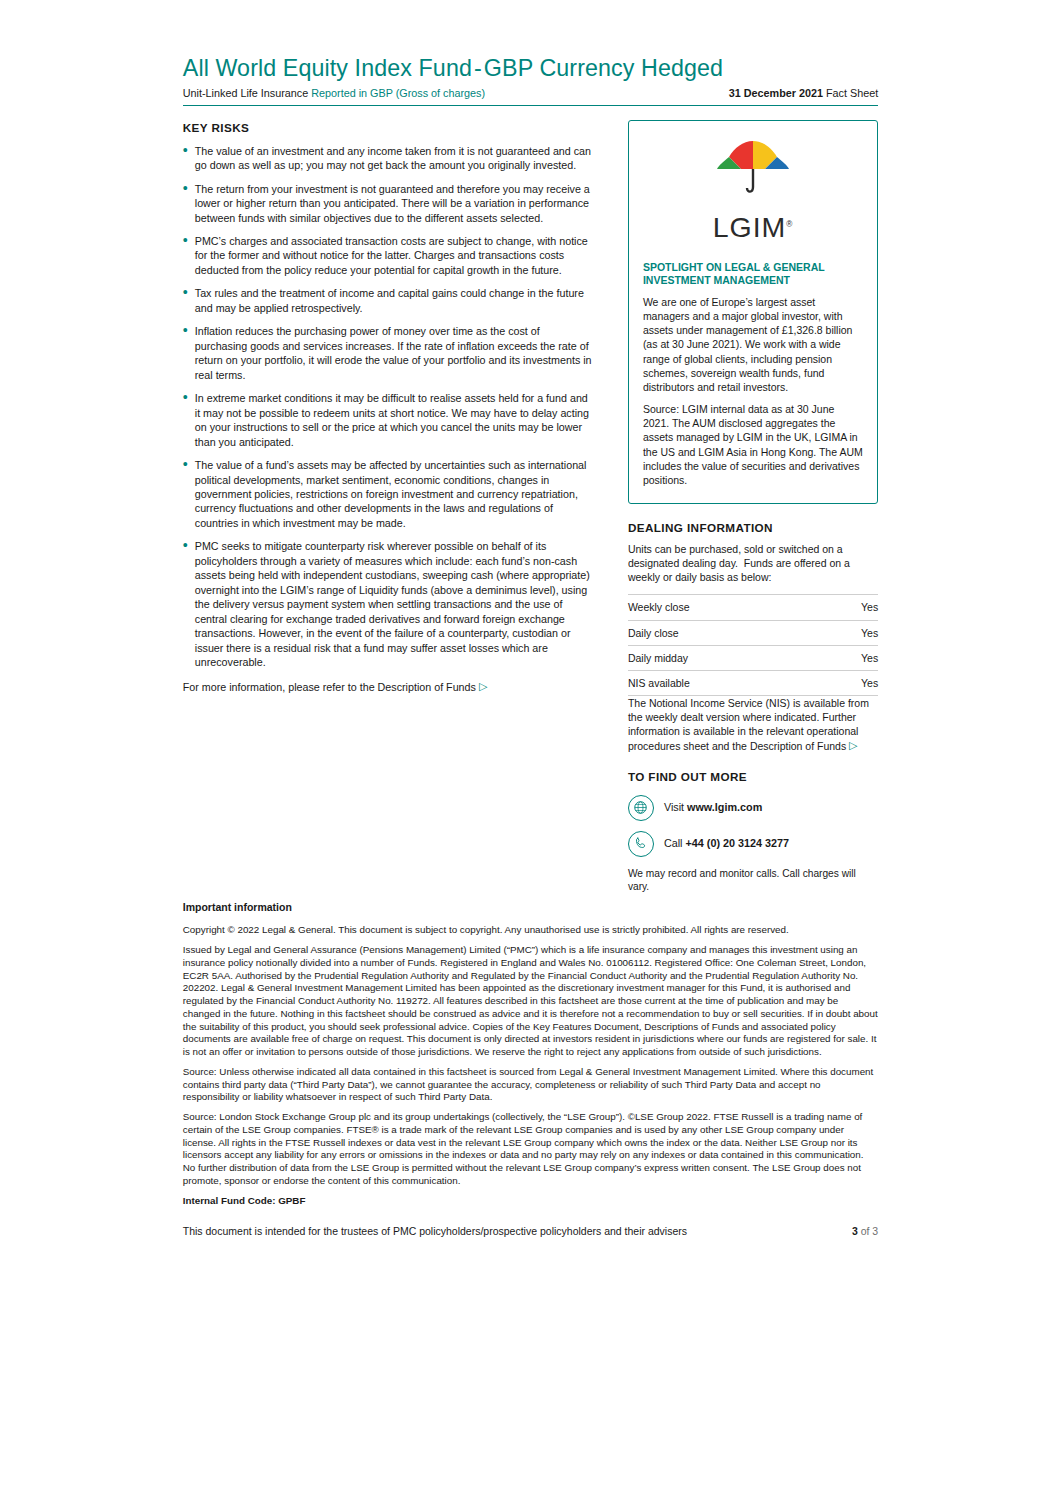All World Equity Index Fund - GBP Currency Hedged
Unit-Linked Life Insurance Reported in GBP (Gross of charges)
31 December 2021 Fact Sheet
Key Risks
The value of an investment and any income taken from it is not guaranteed and can go down as well as up; you may not get back the amount you originally invested.
The return from your investment is not guaranteed and therefore you may receive a lower or higher return than you anticipated. There will be a variation in performance between funds with similar objectives due to the different assets selected.
PMC’s charges and associated transaction costs are subject to change, with notice for the former and without notice for the latter. Charges and transactions costs deducted from the policy reduce your potential for capital growth in the future.
Tax rules and the treatment of income and capital gains could change in the future and may be applied retrospectively.
Inflation reduces the purchasing power of money over time as the cost of purchasing goods and services increases. If the rate of inflation exceeds the rate of return on your portfolio, it will erode the value of your portfolio and its investments in real terms.
In extreme market conditions it may be difficult to realise assets held for a fund and it may not be possible to redeem units at short notice. We may have to delay acting on your instructions to sell or the price at which you cancel the units may be lower than you anticipated.
The value of a fund’s assets may be affected by uncertainties such as international political developments, market sentiment, economic conditions, changes in government policies, restrictions on foreign investment and currency repatriation, currency fluctuations and other developments in the laws and regulations of countries in which investment may be made.
PMC seeks to mitigate counterparty risk wherever possible on behalf of its policyholders through a variety of measures which include: each fund’s non-cash assets being held with independent custodians, sweeping cash (where appropriate) overnight into the LGIM’s range of Liquidity funds (above a deminimus level), using the delivery versus payment system when settling transactions and the use of central clearing for exchange traded derivatives and forward foreign exchange transactions. However, in the event of the failure of a counterparty, custodian or issuer there is a residual risk that a fund may suffer asset losses which are unrecoverable.
For more information, please refer to the Description of Funds ▷
LGIM®
SPOTLIGHT ON LEGAL & GENERAL INVESTMENT MANAGEMENT
We are one of Europe’s largest asset managers and a major global investor, with assets under management of £1,326.8 billion (as at 30 June 2021). We work with a wide range of global clients, including pension schemes, sovereign wealth funds, fund distributors and retail investors.
Source: LGIM internal data as at 30 June 2021. The AUM disclosed aggregates the assets managed by LGIM in the UK, LGIMA in the US and LGIM Asia in Hong Kong. The AUM includes the value of securities and derivatives positions.
Dealing Information
Units can be purchased, sold or switched on a designated dealing day. Funds are offered on a weekly or daily basis as below:
| Weekly close | Yes |
| Daily close | Yes |
| Daily midday | Yes |
| NIS available | Yes |
The Notional Income Service (NIS) is available from the weekly dealt version where indicated. Further information is available in the relevant operational procedures sheet and the Description of Funds ▷
To Find Out More
Visit www.lgim.com
Call +44 (0) 20 3124 3277
We may record and monitor calls. Call charges will vary.
Important information
Copyright © 2022 Legal & General. This document is subject to copyright. Any unauthorised use is strictly prohibited. All rights are reserved.
Issued by Legal and General Assurance (Pensions Management) Limited (“PMC”) which is a life insurance company and manages this investment using an insurance policy notionally divided into a number of Funds. Registered in England and Wales No. 01006112. Registered Office: One Coleman Street, London, EC2R 5AA. Authorised by the Prudential Regulation Authority and Regulated by the Financial Conduct Authority and the Prudential Regulation Authority No. 202202. Legal & General Investment Management Limited has been appointed as the discretionary investment manager for this Fund, it is authorised and regulated by the Financial Conduct Authority No. 119272. All features described in this factsheet are those current at the time of publication and may be changed in the future. Nothing in this factsheet should be construed as advice and it is therefore not a recommendation to buy or sell securities. If in doubt about the suitability of this product, you should seek professional advice. Copies of the Key Features Document, Descriptions of Funds and associated policy documents are available free of charge on request. This document is only directed at investors resident in jurisdictions where our funds are registered for sale. It is not an offer or invitation to persons outside of those jurisdictions. We reserve the right to reject any applications from outside of such jurisdictions.
Source: Unless otherwise indicated all data contained in this factsheet is sourced from Legal & General Investment Management Limited. Where this document contains third party data (“Third Party Data”), we cannot guarantee the accuracy, completeness or reliability of such Third Party Data and accept no responsibility or liability whatsoever in respect of such Third Party Data.
Source: London Stock Exchange Group plc and its group undertakings (collectively, the “LSE Group”). ©LSE Group 2022. FTSE Russell is a trading name of certain of the LSE Group companies. FTSE® is a trade mark of the relevant LSE Group companies and is used by any other LSE Group company under license. All rights in the FTSE Russell indexes or data vest in the relevant LSE Group company which owns the index or the data. Neither LSE Group nor its licensors accept any liability for any errors or omissions in the indexes or data and no party may rely on any indexes or data contained in this communication. No further distribution of data from the LSE Group is permitted without the relevant LSE Group company’s express written consent. The LSE Group does not promote, sponsor or endorse the content of this communication.
Internal Fund Code: GPBF
This document is intended for the trustees of PMC policyholders/prospective policyholders and their advisers
3 of 3